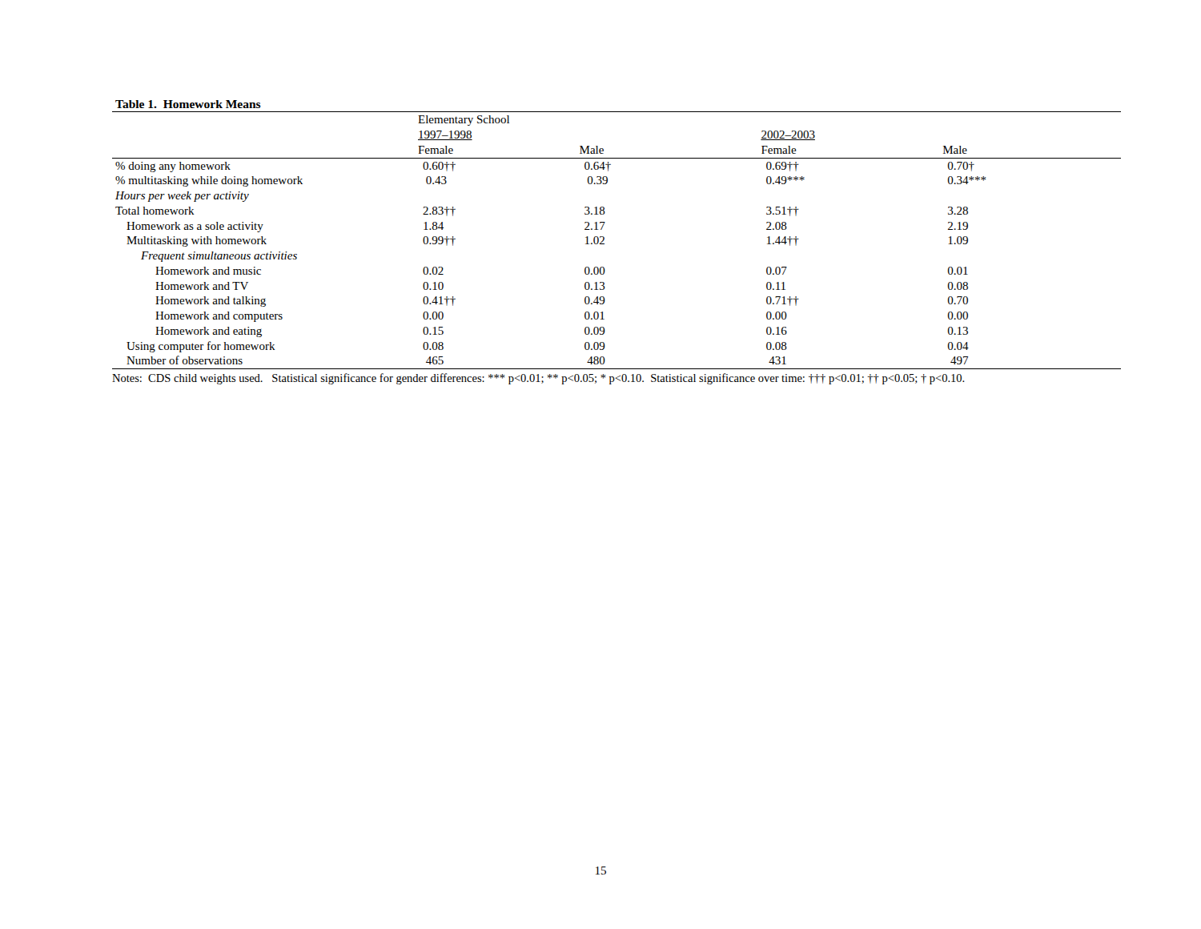Table 1. Homework Means
| | Elementary School |
| | 1997–1998 | 2002–2003 |
| | Female | Male | Female | Male |
| % doing any homework | 0.60†† | 0.64† | 0.69†† | 0.70† |
| % multitasking while doing homework | 0.43 | 0.39 | 0.49*** | 0.34*** |
| Hours per week per activity | | | | |
| Total homework | 2.83†† | 3.18 | 3.51†† | 3.28 |
| Homework as a sole activity | 1.84 | 2.17 | 2.08 | 2.19 |
| Multitasking with homework | 0.99†† | 1.02 | 1.44†† | 1.09 |
| Frequent simultaneous activities | | | | |
| Homework and music | 0.02 | 0.00 | 0.07 | 0.01 |
| Homework and TV | 0.10 | 0.13 | 0.11 | 0.08 |
| Homework and talking | 0.41†† | 0.49 | 0.71†† | 0.70 |
| Homework and computers | 0.00 | 0.01 | 0.00 | 0.00 |
| Homework and eating | 0.15 | 0.09 | 0.16 | 0.13 |
| Using computer for homework | 0.08 | 0.09 | 0.08 | 0.04 |
| Number of observations | 465 | 480 | 431 | 497 |
Notes: CDS child weights used. Statistical significance for gender differences: *** p<0.01; ** p<0.05; * p<0.10. Statistical significance over time: ††† p<0.01; †† p<0.05; † p<0.10.
15